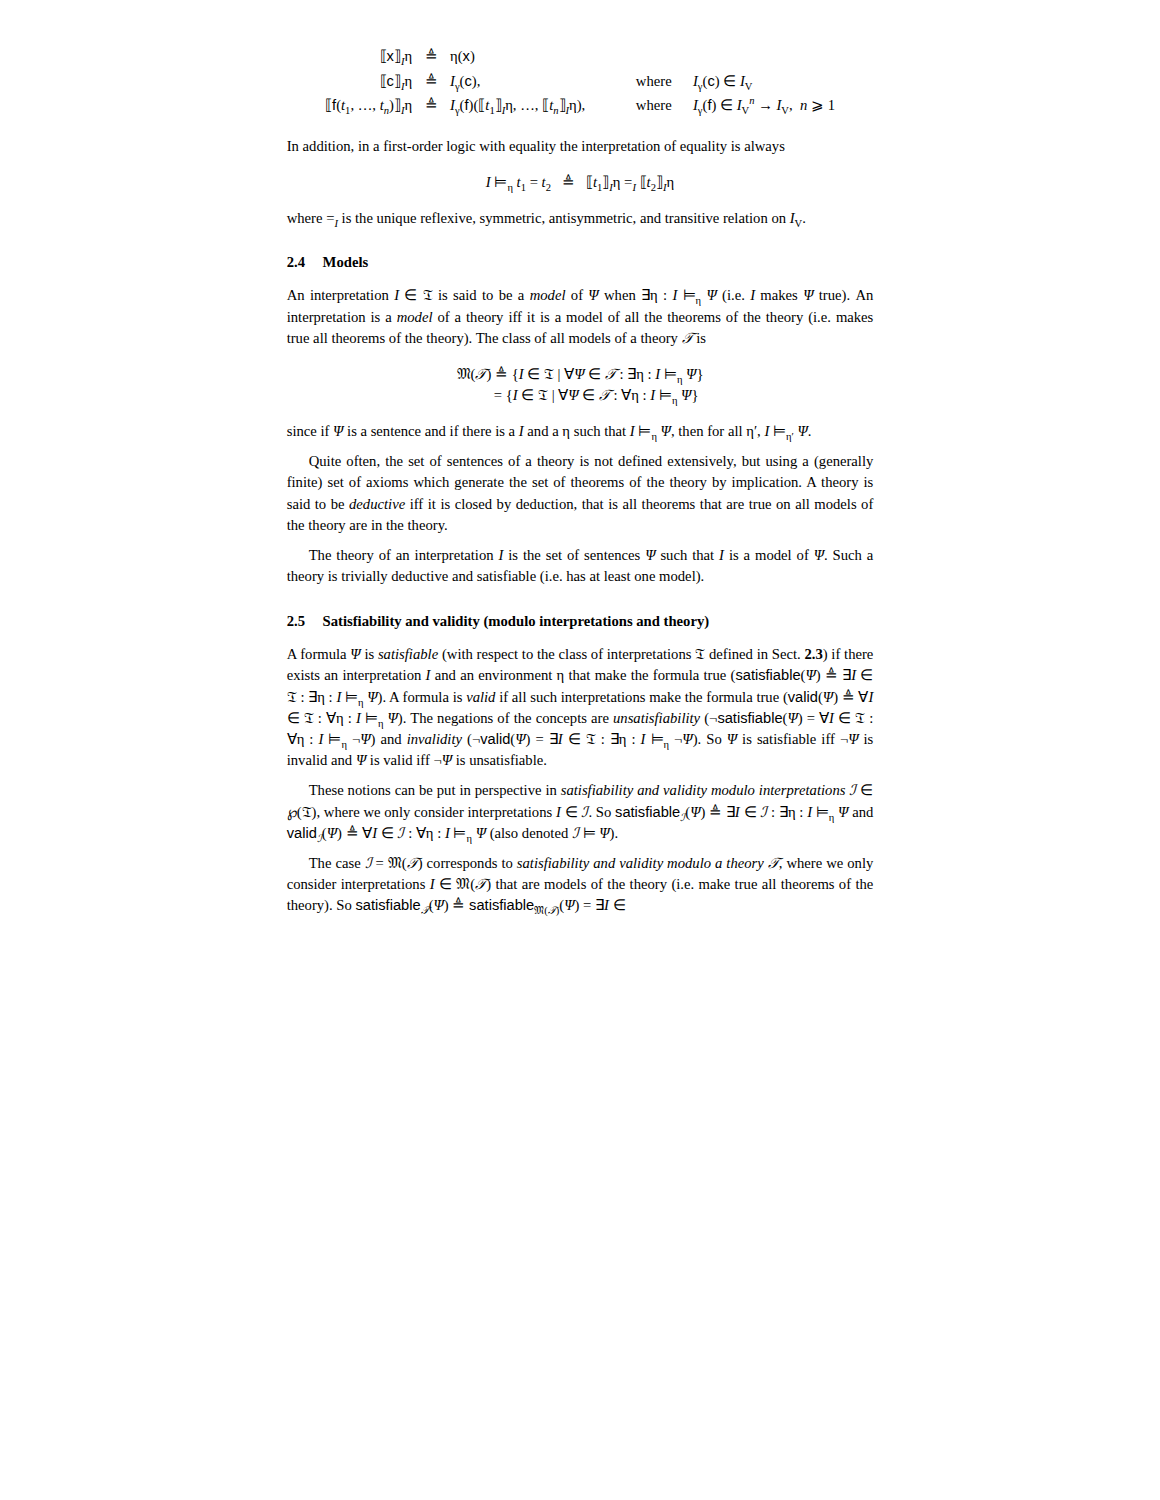| ⟦ x ⟧ I η | ≜ | η( x ) | | |
| ⟦ c ⟧ I η | ≜ | I γ ( c ), | where | I γ ( c ) ∈ I V |
| ⟦ f ( t 1 , …, t n ) ⟧ I η | ≜ | I γ ( f )( ⟦ t 1 ⟧ I η, …, ⟦ t n ⟧ I η), | where | I γ ( f ) ∈ I V n → I V , n ⩾ 1 |
In addition, in a first-order logic with equality the interpretation of equality is always
I ⊨η t1 = t2 ≜ ⟦t1⟧Iη =I ⟦t2⟧Iη
where =I is the unique reflexive, symmetric, antisymmetric, and transitive relation on IV.
2.4 Models
An interpretation I ∈ 𝔗 is said to be a model of Ψ when ∃η : I ⊨η Ψ (i.e. I makes Ψ true). An interpretation is a model of a theory iff it is a model of all the theorems of the theory (i.e. makes true all theorems of the theory). The class of all models of a theory 𝒯 is
𝔐(𝒯) ≜ {I ∈ 𝔗 | ∀Ψ ∈ 𝒯 : ∃η : I ⊨η Ψ} = {I ∈ 𝔗 | ∀Ψ ∈ 𝒯 : ∀η : I ⊨η Ψ}
since if Ψ is a sentence and if there is a I and a η such that I ⊨η Ψ, then for all η′, I ⊨η′ Ψ.
Quite often, the set of sentences of a theory is not defined extensively, but using a (generally finite) set of axioms which generate the set of theorems of the theory by implication. A theory is said to be deductive iff it is closed by deduction, that is all theorems that are true on all models of the theory are in the theory.
The theory of an interpretation I is the set of sentences Ψ such that I is a model of Ψ. Such a theory is trivially deductive and satisfiable (i.e. has at least one model).
2.5 Satisfiability and validity (modulo interpretations and theory)
A formula Ψ is satisfiable (with respect to the class of interpretations 𝔗 defined in Sect. 2.3) if there exists an interpretation I and an environment η that make the formula true (satisfiable(Ψ) ≜ ∃I ∈ 𝔗 : ∃η : I ⊨η Ψ). A formula is valid if all such interpretations make the formula true (valid(Ψ) ≜ ∀I ∈ 𝔗 : ∀η : I ⊨η Ψ). The negations of the concepts are unsatisfiability (¬satisfiable(Ψ) = ∀I ∈ 𝔗 : ∀η : I ⊨η ¬Ψ) and invalidity (¬valid(Ψ) = ∃I ∈ 𝔗 : ∃η : I ⊨η ¬Ψ). So Ψ is satisfiable iff ¬Ψ is invalid and Ψ is valid iff ¬Ψ is unsatisfiable.
These notions can be put in perspective in satisfiability and validity modulo interpretations ℐ ∈ ℘(𝔗), where we only consider interpretations I ∈ ℐ. So satisfiableℐ(Ψ) ≜ ∃I ∈ ℐ : ∃η : I ⊨η Ψ and validℐ(Ψ) ≜ ∀I ∈ ℐ : ∀η : I ⊨η Ψ (also denoted ℐ ⊨ Ψ).
The case ℐ = 𝔐(𝒯) corresponds to satisfiability and validity modulo a theory 𝒯, where we only consider interpretations I ∈ 𝔐(𝒯) that are models of the theory (i.e. make true all theorems of the theory). So satisfiable𝒯(Ψ) ≜ satisfiable𝔐(𝒯)(Ψ) = ∃I ∈